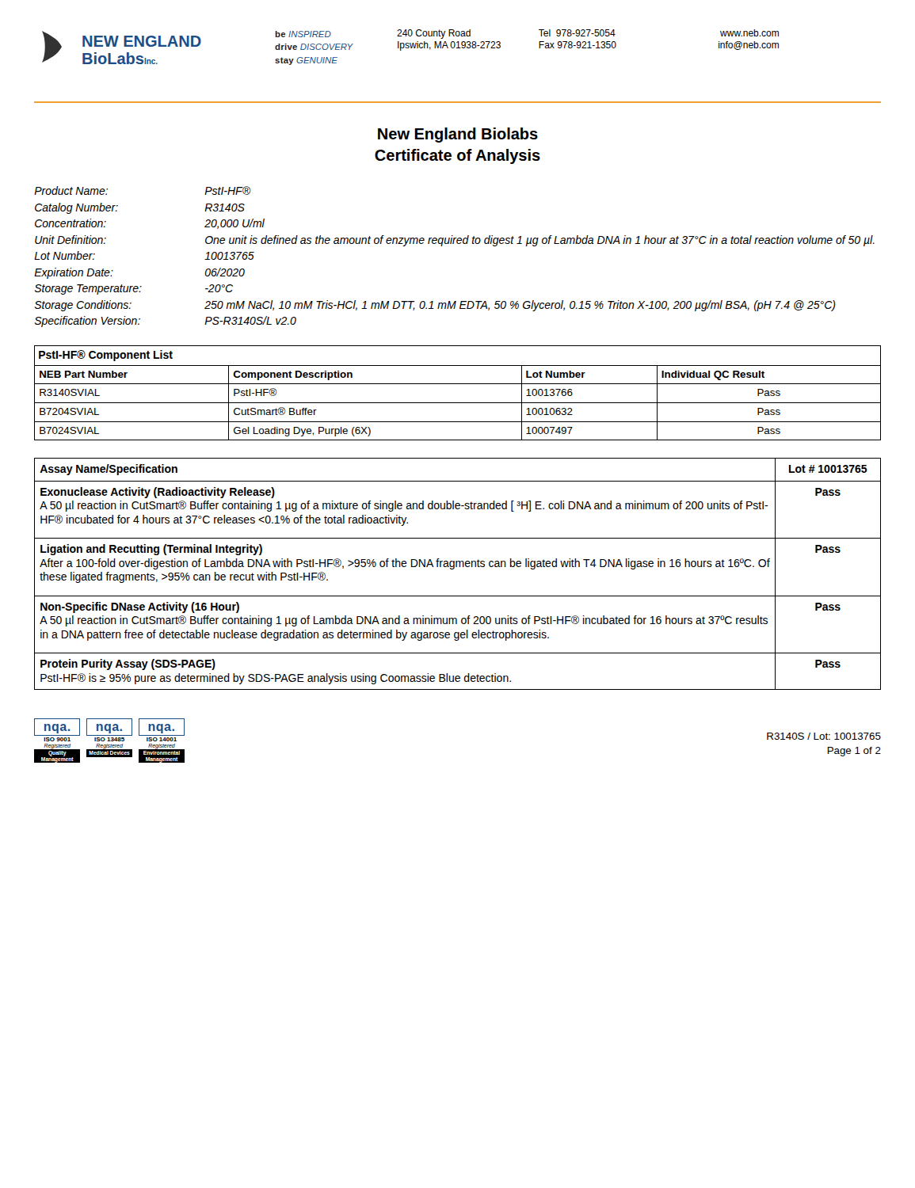be INSPIRED
drive DISCOVERY
stay GENUINE
240 County Road
Ipswich, MA 01938-2723
Tel 978-927-5054
Fax 978-921-1350
www.neb.com
info@neb.com
New England Biolabs
Certificate of Analysis
| Product Name: | PstI-HF® |
| Catalog Number: | R3140S |
| Concentration: | 20,000 U/ml |
| Unit Definition: | One unit is defined as the amount of enzyme required to digest 1 µg of Lambda DNA in 1 hour at 37°C in a total reaction volume of 50 µl. |
| Lot Number: | 10013765 |
| Expiration Date: | 06/2020 |
| Storage Temperature: | -20°C |
| Storage Conditions: | 250 mM NaCl, 10 mM Tris-HCl, 1 mM DTT, 0.1 mM EDTA, 50 % Glycerol, 0.15 % Triton X-100, 200 µg/ml BSA, (pH 7.4 @ 25°C) |
| Specification Version: | PS-R3140S/L v2.0 |
PstI-HF® Component List
| NEB Part Number | Component Description | Lot Number | Individual QC Result |
| --- | --- | --- | --- |
| R3140SVIAL | PstI-HF® | 10013766 | Pass |
| B7204SVIAL | CutSmart® Buffer | 10010632 | Pass |
| B7024SVIAL | Gel Loading Dye, Purple (6X) | 10007497 | Pass |
| Assay Name/Specification | Lot # 10013765 |
| --- | --- |
| Exonuclease Activity (Radioactivity Release) A 50 µl reaction in CutSmart® Buffer containing 1 µg of a mixture of single and double-stranded [ ³H] E. coli DNA and a minimum of 200 units of PstI-HF® incubated for 4 hours at 37°C releases <0.1% of the total radioactivity. | Pass |
| Ligation and Recutting (Terminal Integrity) After a 100-fold over-digestion of Lambda DNA with PstI-HF®, >95% of the DNA fragments can be ligated with T4 DNA ligase in 16 hours at 16ºC. Of these ligated fragments, >95% can be recut with PstI-HF®. | Pass |
| Non-Specific DNase Activity (16 Hour) A 50 µl reaction in CutSmart® Buffer containing 1 µg of Lambda DNA and a minimum of 200 units of PstI-HF® incubated for 16 hours at 37ºC results in a DNA pattern free of detectable nuclease degradation as determined by agarose gel electrophoresis. | Pass |
| Protein Purity Assay (SDS-PAGE) PstI-HF® is ≥ 95% pure as determined by SDS-PAGE analysis using Coomassie Blue detection. | Pass |
nqa.
ISO 9001 Registered Quality
Management
nqa.
ISO 13485 Registered Medical Devices
nqa.
ISO 14001 Registered Environmental
Management
R3140S / Lot: 10013765
Page 1 of 2